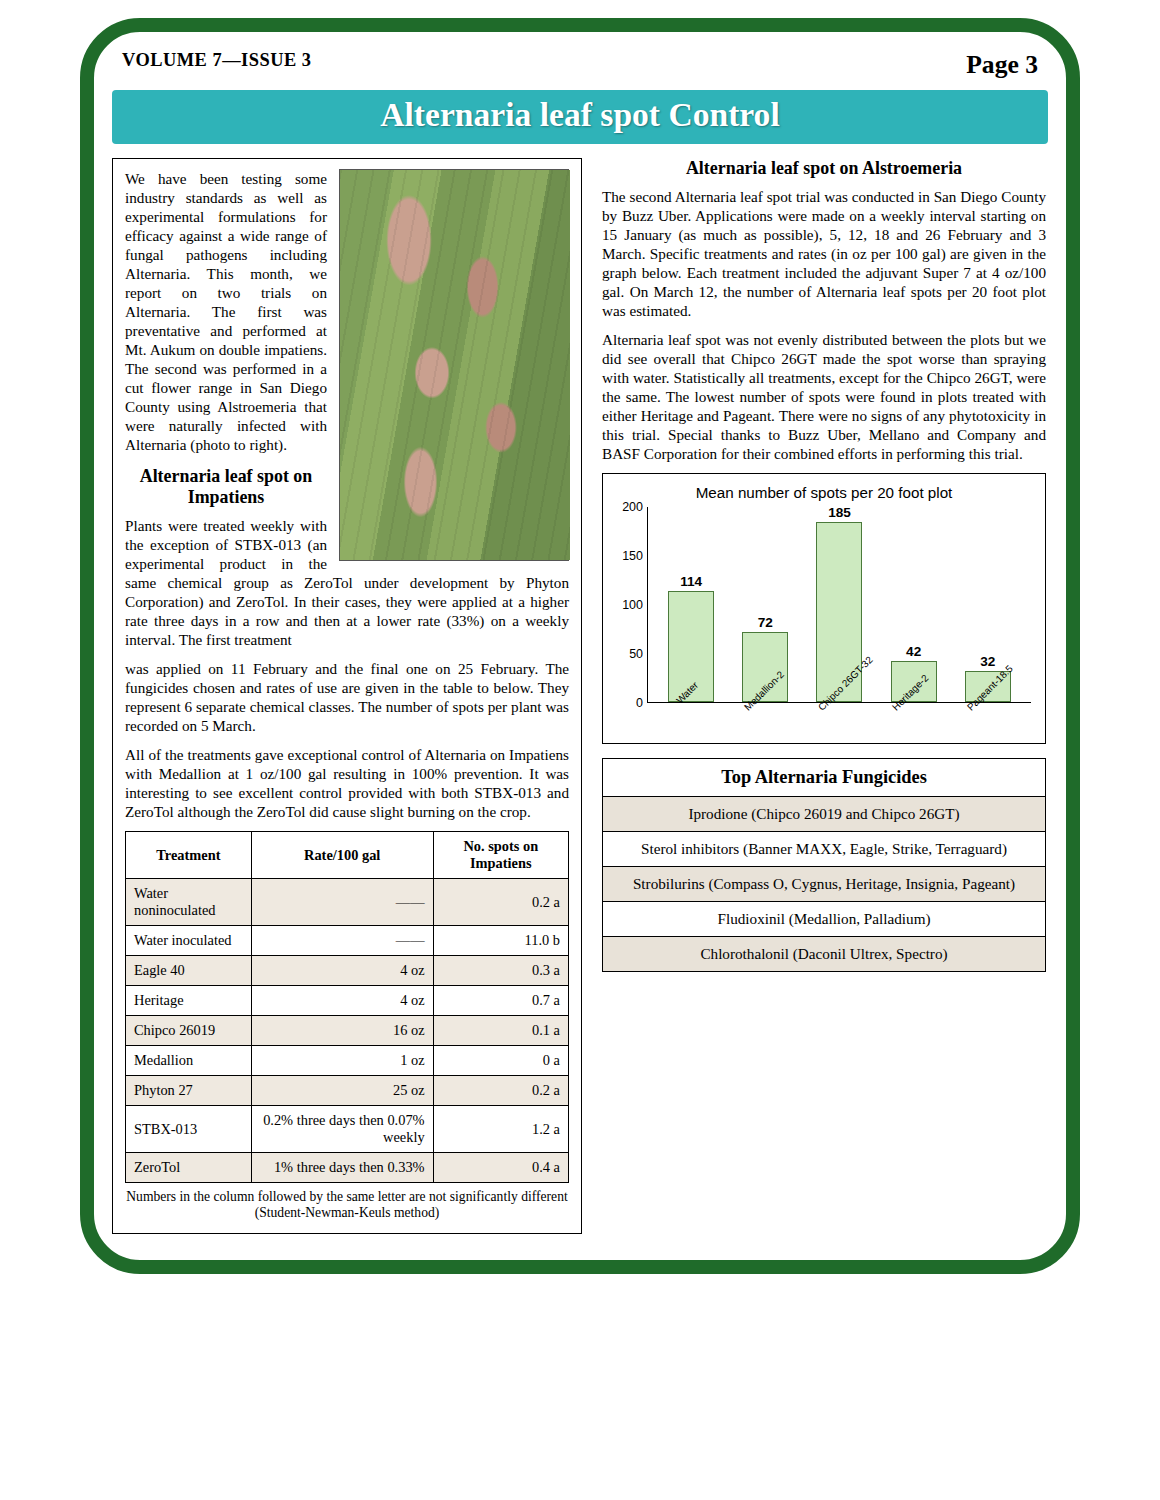VOLUME 7—ISSUE 3
Page 3
Alternaria leaf spot Control
We have been testing some industry standards as well as experimental formulations for efficacy against a wide range of fungal pathogens including Alternaria. This month, we report on two trials on Alternaria. The first was preventative and performed at Mt. Aukum on double impatiens. The second was performed in a cut flower range in San Diego County using Alstroemeria that were naturally infected with Alternaria (photo to right).
Alternaria leaf spot on Impatiens
Plants were treated weekly with the exception of STBX-013 (an experimental product in the same chemical group as ZeroTol under development by Phyton Corporation) and ZeroTol. In their cases, they were applied at a higher rate three days in a row and then at a lower rate (33%) on a weekly interval. The first treatment
was applied on 11 February and the final one on 25 February. The fungicides chosen and rates of use are given in the table to below. They represent 6 separate chemical classes. The number of spots per plant was recorded on 5 March.
All of the treatments gave exceptional control of Alternaria on Impatiens with Medallion at 1 oz/100 gal resulting in 100% prevention. It was interesting to see excellent control provided with both STBX-013 and ZeroTol although the ZeroTol did cause slight burning on the crop.
Numbers in the column followed by the same letter are not significantly different (Student-Newman-Keuls method)
| Treatment | Rate/100 gal | No. spots on Impatiens |
| --- | --- | --- |
| Water noninoculated | —— | 0.2 a |
| Water inoculated | —— | 11.0 b |
| Eagle 40 | 4 oz | 0.3 a |
| Heritage | 4 oz | 0.7 a |
| Chipco 26019 | 16 oz | 0.1 a |
| Medallion | 1 oz | 0 a |
| Phyton 27 | 25 oz | 0.2 a |
| STBX-013 | 0.2% three days then 0.07% weekly | 1.2 a |
| ZeroTol | 1% three days then 0.33% | 0.4 a |
Alternaria leaf spot on Alstroemeria
The second Alternaria leaf spot trial was conducted in San Diego County by Buzz Uber. Applications were made on a weekly interval starting on 15 January (as much as possible), 5, 12, 18 and 26 February and 3 March. Specific treatments and rates (in oz per 100 gal) are given in the graph below. Each treatment included the adjuvant Super 7 at 4 oz/100 gal. On March 12, the number of Alternaria leaf spots per 20 foot plot was estimated.
Alternaria leaf spot was not evenly distributed between the plots but we did see overall that Chipco 26GT made the spot worse than spraying with water. Statistically all treatments, except for the Chipco 26GT, were the same. The lowest number of spots were found in plots treated with either Heritage and Pageant. There were no signs of any phytotoxicity in this trial. Special thanks to Buzz Uber, Mellano and Company and BASF Corporation for their combined efforts in performing this trial.
Mean number of spots per 20 foot plot
200 150 100 50 0
114
72
185
42
32
Water Medallion-2 Chipco 26GT-32 Heritage-2 Pageant-18.5
Top Alternaria Fungicides
Iprodione (Chipco 26019 and Chipco 26GT)
Sterol inhibitors (Banner MAXX, Eagle, Strike, Terraguard)
Strobilurins (Compass O, Cygnus, Heritage, Insignia, Pageant)
Fludioxinil (Medallion, Palladium)
Chlorothalonil (Daconil Ultrex, Spectro)